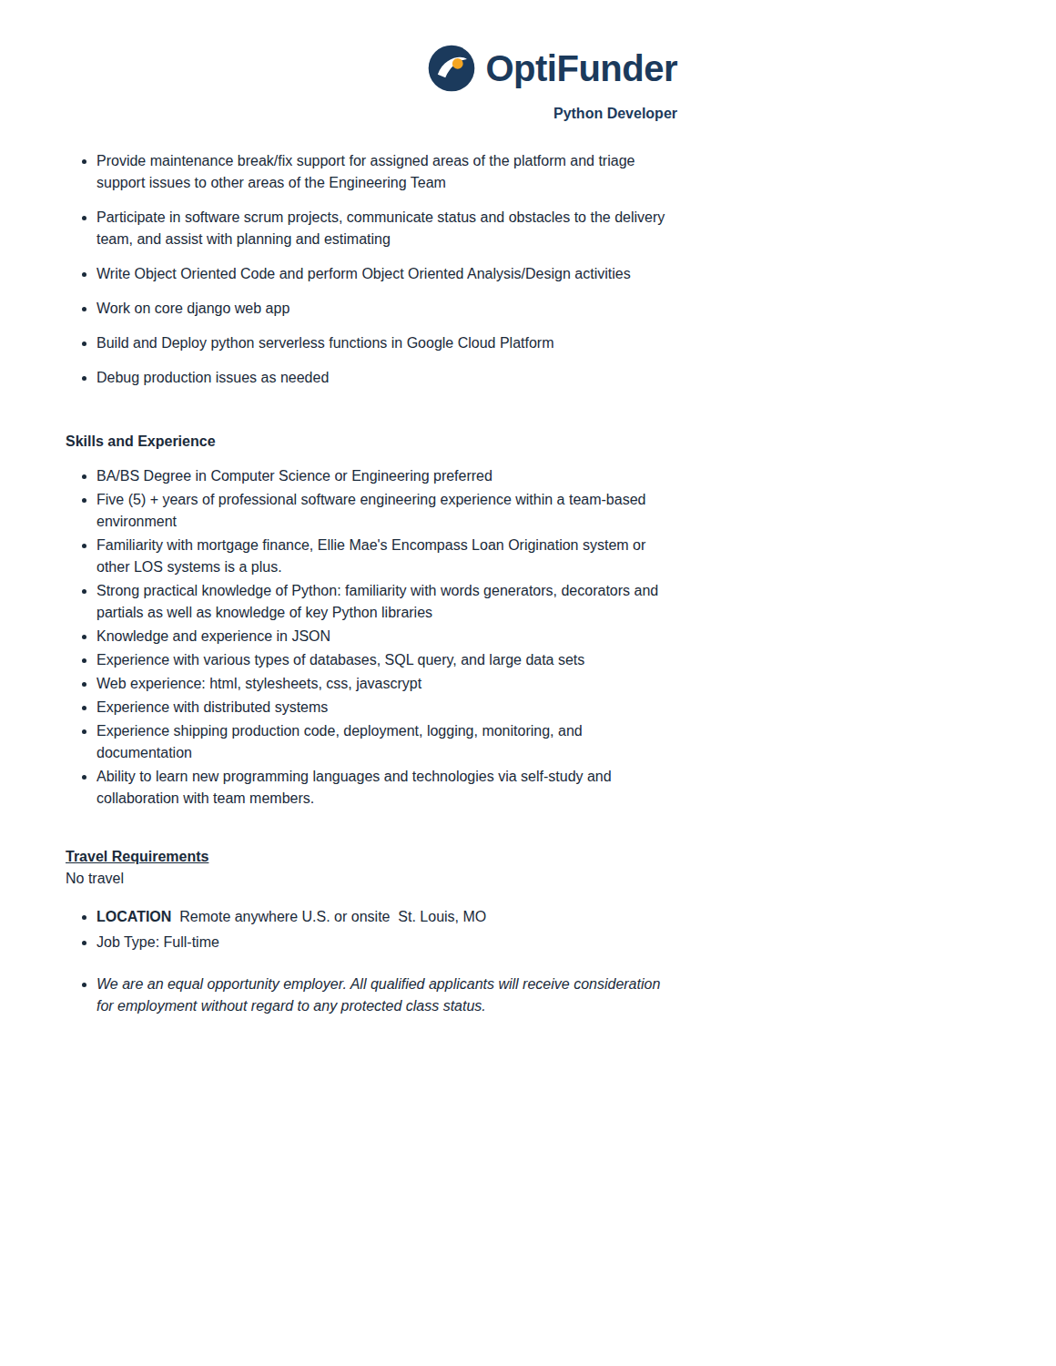Opti Funder
Python Developer
Provide maintenance break/fix support for assigned areas of the platform and triage support issues to other areas of the Engineering Team
Participate in software scrum projects, communicate status and obstacles to the delivery team, and assist with planning and estimating
Write Object Oriented Code and perform Object Oriented Analysis/Design activities
Work on core django web app
Build and Deploy python serverless functions in Google Cloud Platform
Debug production issues as needed
Skills and Experience
BA/BS Degree in Computer Science or Engineering preferred
Five (5) + years of professional software engineering experience within a team-based environment
Familiarity with mortgage finance, Ellie Mae's Encompass Loan Origination system or other LOS systems is a plus.
Strong practical knowledge of Python: familiarity with words generators, decorators and partials as well as knowledge of key Python libraries
Knowledge and experience in JSON
Experience with various types of databases, SQL query, and large data sets
Web experience: html, stylesheets, css, javascrypt
Experience with distributed systems
Experience shipping production code, deployment, logging, monitoring, and documentation
Ability to learn new programming languages and technologies via self-study and collaboration with team members.
Travel Requirements
No travel
LOCATION Remote anywhere U.S. or onsite St. Louis, MO
Job Type: Full-time
We are an equal opportunity employer. All qualified applicants will receive consideration for employment without regard to any protected class status.